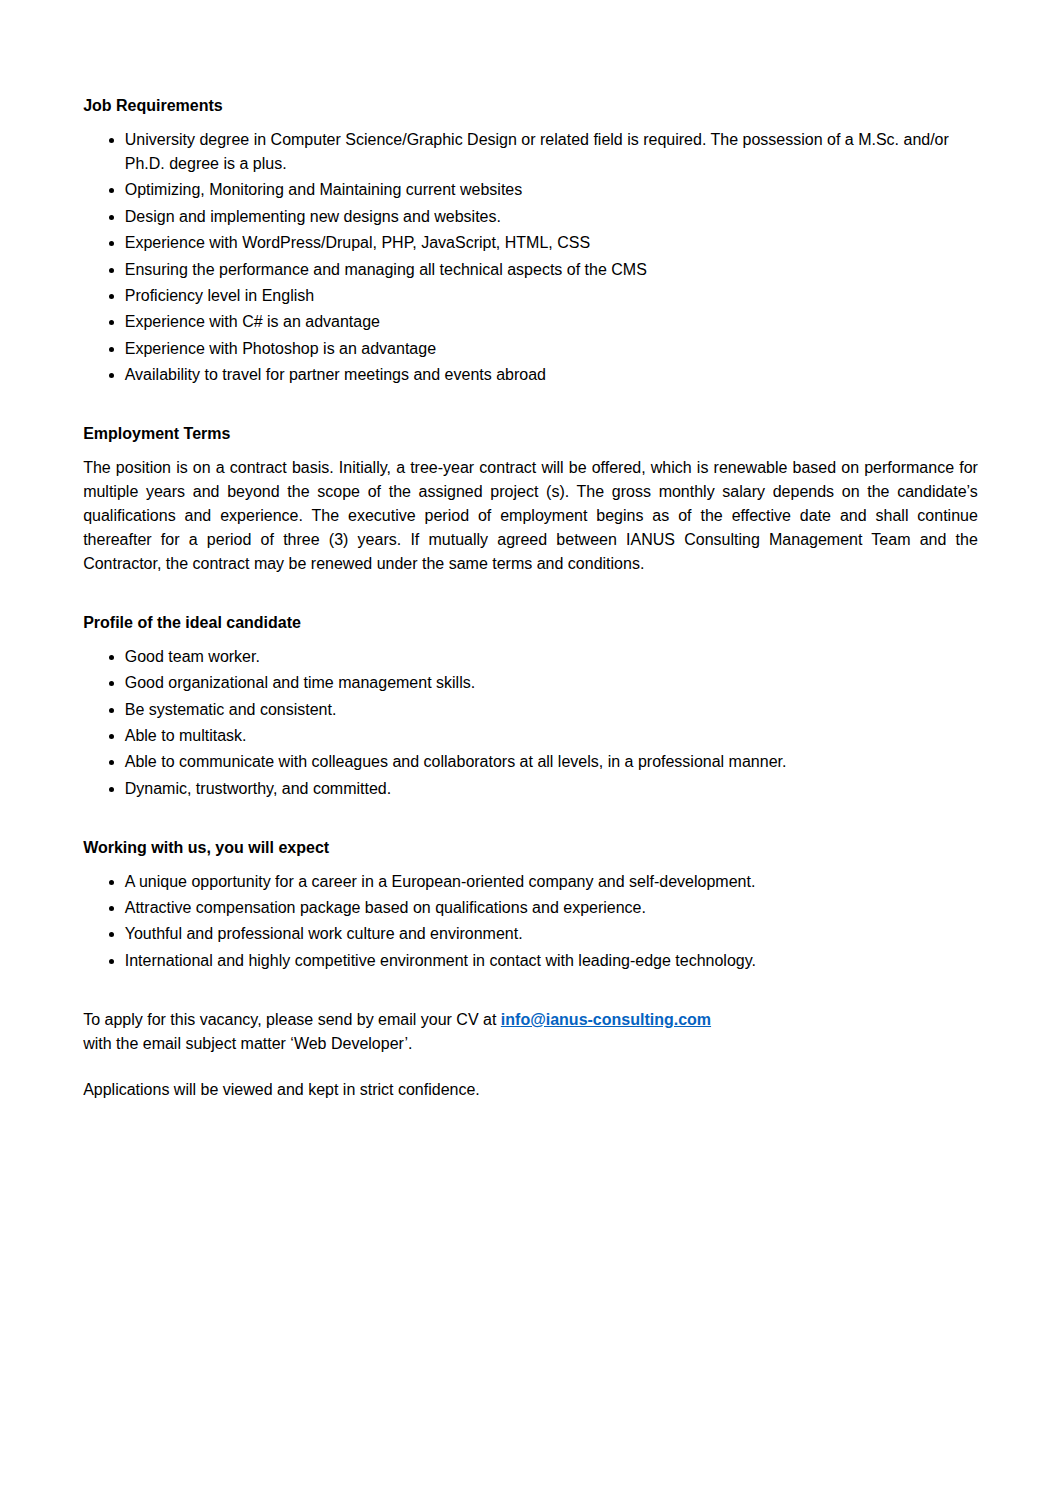Job Requirements
University degree in Computer Science/Graphic Design or related field is required. The possession of a M.Sc. and/or Ph.D. degree is a plus.
Optimizing, Monitoring and Maintaining current websites
Design and implementing new designs and websites.
Experience with WordPress/Drupal, PHP, JavaScript, HTML, CSS
Ensuring the performance and managing all technical aspects of the CMS
Proficiency level in English
Experience with C# is an advantage
Experience with Photoshop is an advantage
Availability to travel for partner meetings and events abroad
Employment Terms
The position is on a contract basis. Initially, a tree-year contract will be offered, which is renewable based on performance for multiple years and beyond the scope of the assigned project (s). The gross monthly salary depends on the candidate’s qualifications and experience. The executive period of employment begins as of the effective date and shall continue thereafter for a period of three (3) years. If mutually agreed between IANUS Consulting Management Team and the Contractor, the contract may be renewed under the same terms and conditions.
Profile of the ideal candidate
Good team worker.
Good organizational and time management skills.
Be systematic and consistent.
Able to multitask.
Able to communicate with colleagues and collaborators at all levels, in a professional manner.
Dynamic, trustworthy, and committed.
Working with us, you will expect
A unique opportunity for a career in a European-oriented company and self-development.
Attractive compensation package based on qualifications and experience.
Youthful and professional work culture and environment.
International and highly competitive environment in contact with leading-edge technology.
To apply for this vacancy, please send by email your CV at info@ianus-consulting.com
with the email subject matter ‘Web Developer’.
Applications will be viewed and kept in strict confidence.